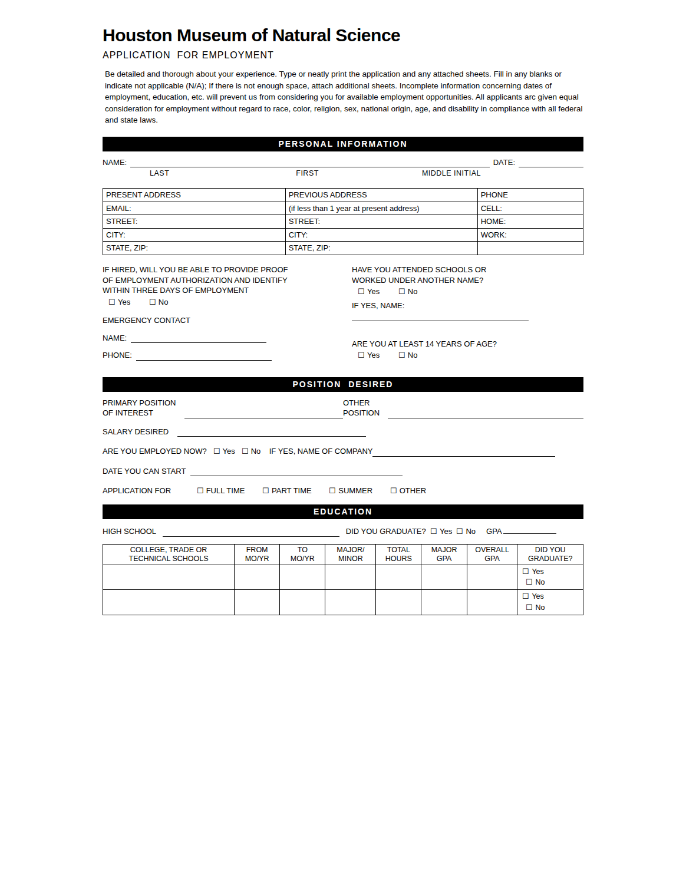Houston Museum of Natural Science
APPLICATION FOR EMPLOYMENT
Be detailed and thorough about your experience. Type or neatly print the application and any attached sheets. Fill in any blanks or indicate not applicable (N/A); If there is not enough space, attach additional sheets. Incomplete information concerning dates of employment, education, etc. will prevent us from considering you for available employment opportunities. All applicants arc given equal consideration for employment without regard to race, color, religion, sex, national origin, age, and disability in compliance with all federal and state laws.
PERSONAL INFORMATION
NAME: DATE:
LAST FIRST MIDDLE INITIAL
| PRESENT ADDRESS | PREVIOUS ADDRESS | PHONE |
| EMAIL: | (if less than 1 year at present address) | CELL: |
| STREET: | STREET: | HOME: |
| CITY: | CITY: | WORK: |
| STATE, ZIP: | STATE, ZIP: | |
IF HIRED, WILL YOU BE ABLE TO PROVIDE PROOF
OF EMPLOYMENT AUTHORIZATION AND IDENTIFY
WITHIN THREE DAYS OF EMPLOYMENT
☐Yes ☐No
EMERGENCY CONTACT
NAME:
PHONE:
HAVE YOU ATTENDED SCHOOLS OR
WORKED UNDER ANOTHER NAME?
☐Yes ☐No
IF YES, NAME:
ARE YOU AT LEAST 14 YEARS OF AGE?
☐Yes ☐No
POSITION DESIRED
PRIMARY POSITION
OF INTEREST
OTHER
POSITION
SALARY DESIRED
ARE YOU EMPLOYED NOW? ☐Yes ☐No IF YES, NAME OF COMPANY
DATE YOU CAN START
APPLICATION FOR ☐FULL TIME ☐PART TIME ☐SUMMER ☐OTHER
EDUCATION
HIGH SCHOOL DID YOU GRADUATE? ☐Yes ☐No GPA
| COLLEGE, TRADE OR TECHNICAL SCHOOLS | FROM MO/YR | TO MO/YR | MAJOR/ MINOR | TOTAL HOURS | MAJOR GPA | OVERALL GPA | DID YOU GRADUATE? |
| --- | --- | --- | --- | --- | --- | --- | --- |
| | | | | | | | ☐ Yes ☐ No |
| | | | | | | | ☐ Yes ☐ No |